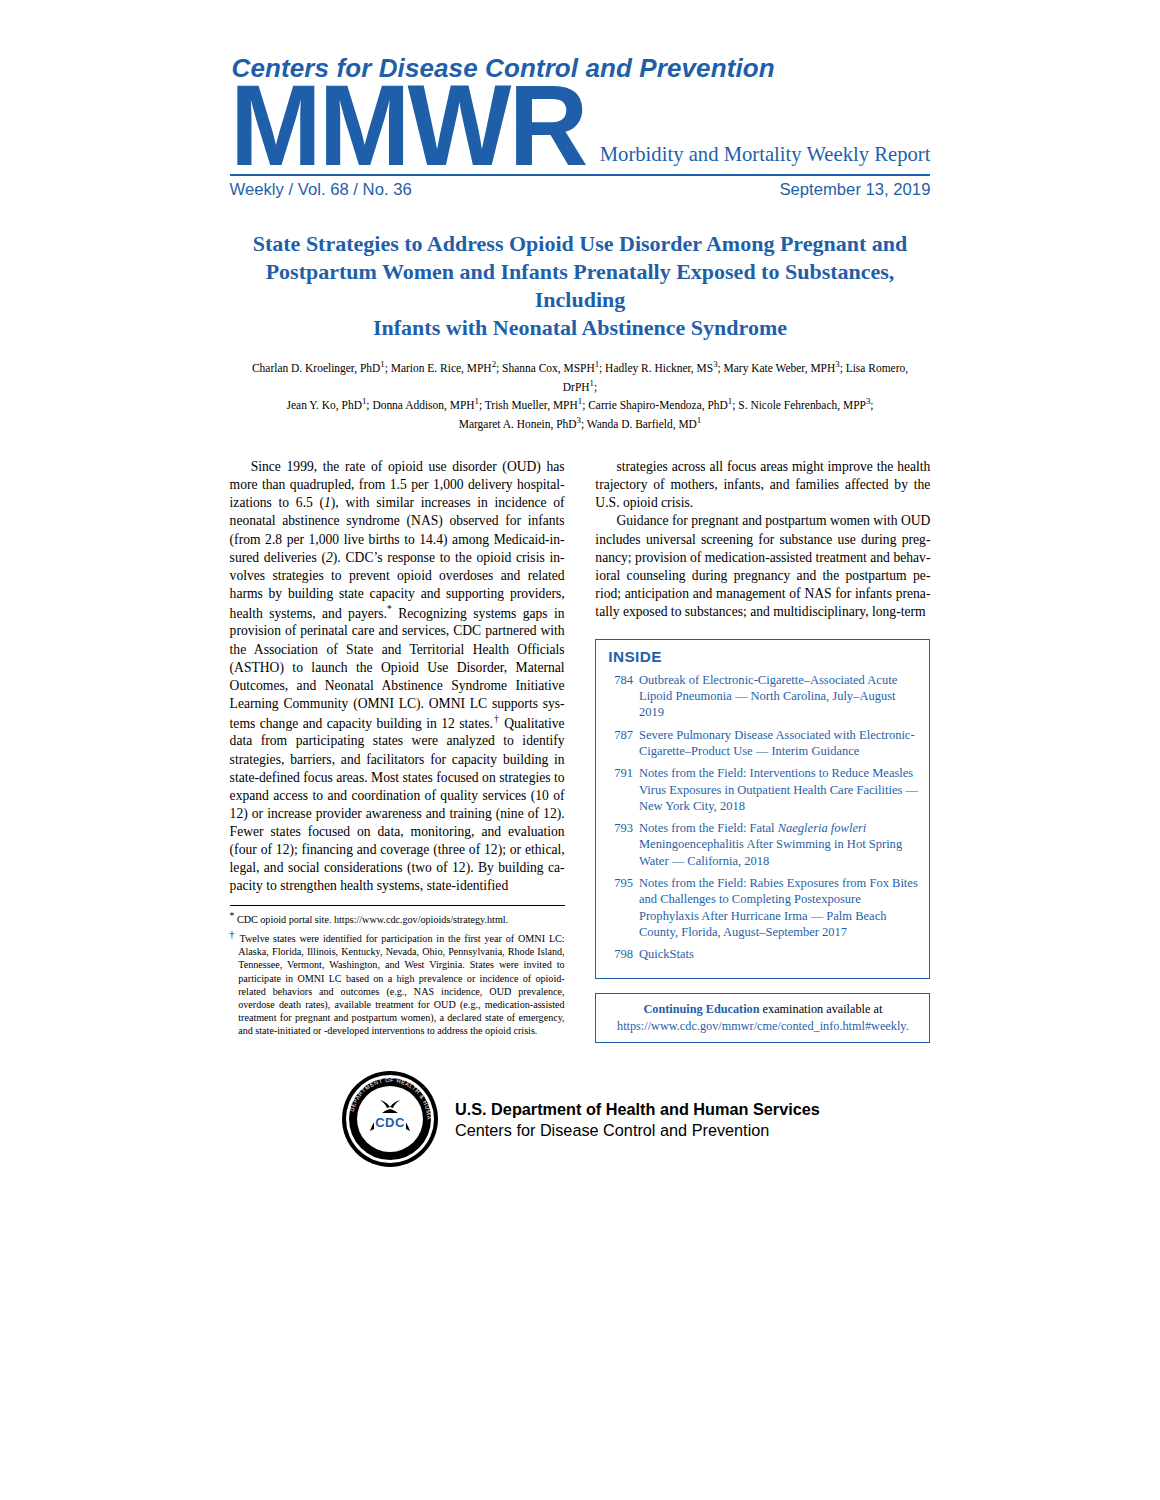Centers for Disease Control and Prevention
MMWR
Morbidity and Mortality Weekly Report
Weekly / Vol. 68 / No. 36
September 13, 2019
State Strategies to Address Opioid Use Disorder Among Pregnant and
Postpartum Women and Infants Prenatally Exposed to Substances, Including
Infants with Neonatal Abstinence Syndrome
Charlan D. Kroelinger, PhD1; Marion E. Rice, MPH2; Shanna Cox, MSPH1; Hadley R. Hickner, MS3; Mary Kate Weber, MPH3; Lisa Romero, DrPH1;
Jean Y. Ko, PhD1; Donna Addison, MPH1; Trish Mueller, MPH1; Carrie Shapiro-Mendoza, PhD1; S. Nicole Fehrenbach, MPP3;
Margaret A. Honein, PhD3; Wanda D. Barfield, MD1
Since 1999, the rate of opioid use disorder (OUD) has more than quadrupled, from 1.5 per 1,000 delivery hospitalizations to 6.5 (1), with similar increases in incidence of neonatal abstinence syndrome (NAS) observed for infants (from 2.8 per 1,000 live births to 14.4) among Medicaid-insured deliveries (2). CDC’s response to the opioid crisis involves strategies to prevent opioid overdoses and related harms by building state capacity and supporting providers, health systems, and payers.* Recognizing systems gaps in provision of perinatal care and services, CDC partnered with the Association of State and Territorial Health Officials (ASTHO) to launch the Opioid Use Disorder, Maternal Outcomes, and Neonatal Abstinence Syndrome Initiative Learning Community (OMNI LC). OMNI LC supports systems change and capacity building in 12 states.† Qualitative data from participating states were analyzed to identify strategies, barriers, and facilitators for capacity building in state-defined focus areas. Most states focused on strategies to expand access to and coordination of quality services (10 of 12) or increase provider awareness and training (nine of 12). Fewer states focused on data, monitoring, and evaluation (four of 12); financing and coverage (three of 12); or ethical, legal, and social considerations (two of 12). By building capacity to strengthen health systems, state-identified
* CDC opioid portal site. https://www.cdc.gov/opioids/strategy.html.
† Twelve states were identified for participation in the first year of OMNI LC: Alaska, Florida, Illinois, Kentucky, Nevada, Ohio, Pennsylvania, Rhode Island, Tennessee, Vermont, Washington, and West Virginia. States were invited to participate in OMNI LC based on a high prevalence or incidence of opioid-related behaviors and outcomes (e.g., NAS incidence, OUD prevalence, overdose death rates), available treatment for OUD (e.g., medication-assisted treatment for pregnant and postpartum women), a declared state of emergency, and state-initiated or -developed interventions to address the opioid crisis.
strategies across all focus areas might improve the health trajectory of mothers, infants, and families affected by the U.S. opioid crisis.
Guidance for pregnant and postpartum women with OUD includes universal screening for substance use during pregnancy; provision of medication-assisted treatment and behavioral counseling during pregnancy and the postpartum period; anticipation and management of NAS for infants prenatally exposed to substances; and multidisciplinary, long-term
INSIDE
784 Outbreak of Electronic-Cigarette–Associated Acute Lipoid Pneumonia — North Carolina, July–August 2019
787 Severe Pulmonary Disease Associated with Electronic-Cigarette–Product Use — Interim Guidance
791 Notes from the Field: Interventions to Reduce Measles Virus Exposures in Outpatient Health Care Facilities — New York City, 2018
793 Notes from the Field: Fatal Naegleria fowleri Meningoencephalitis After Swimming in Hot Spring Water — California, 2018
795 Notes from the Field: Rabies Exposures from Fox Bites and Challenges to Completing Postexposure Prophylaxis After Hurricane Irma — Palm Beach County, Florida, August–September 2017
798 QuickStats
Continuing Education examination available at
https://www.cdc.gov/mmwr/cme/conted_info.html#weekly.
DEPARTMENT OF HEALTH & HUMAN SERVICES USA CDC
U.S. Department of Health and Human Services
Centers for Disease Control and Prevention